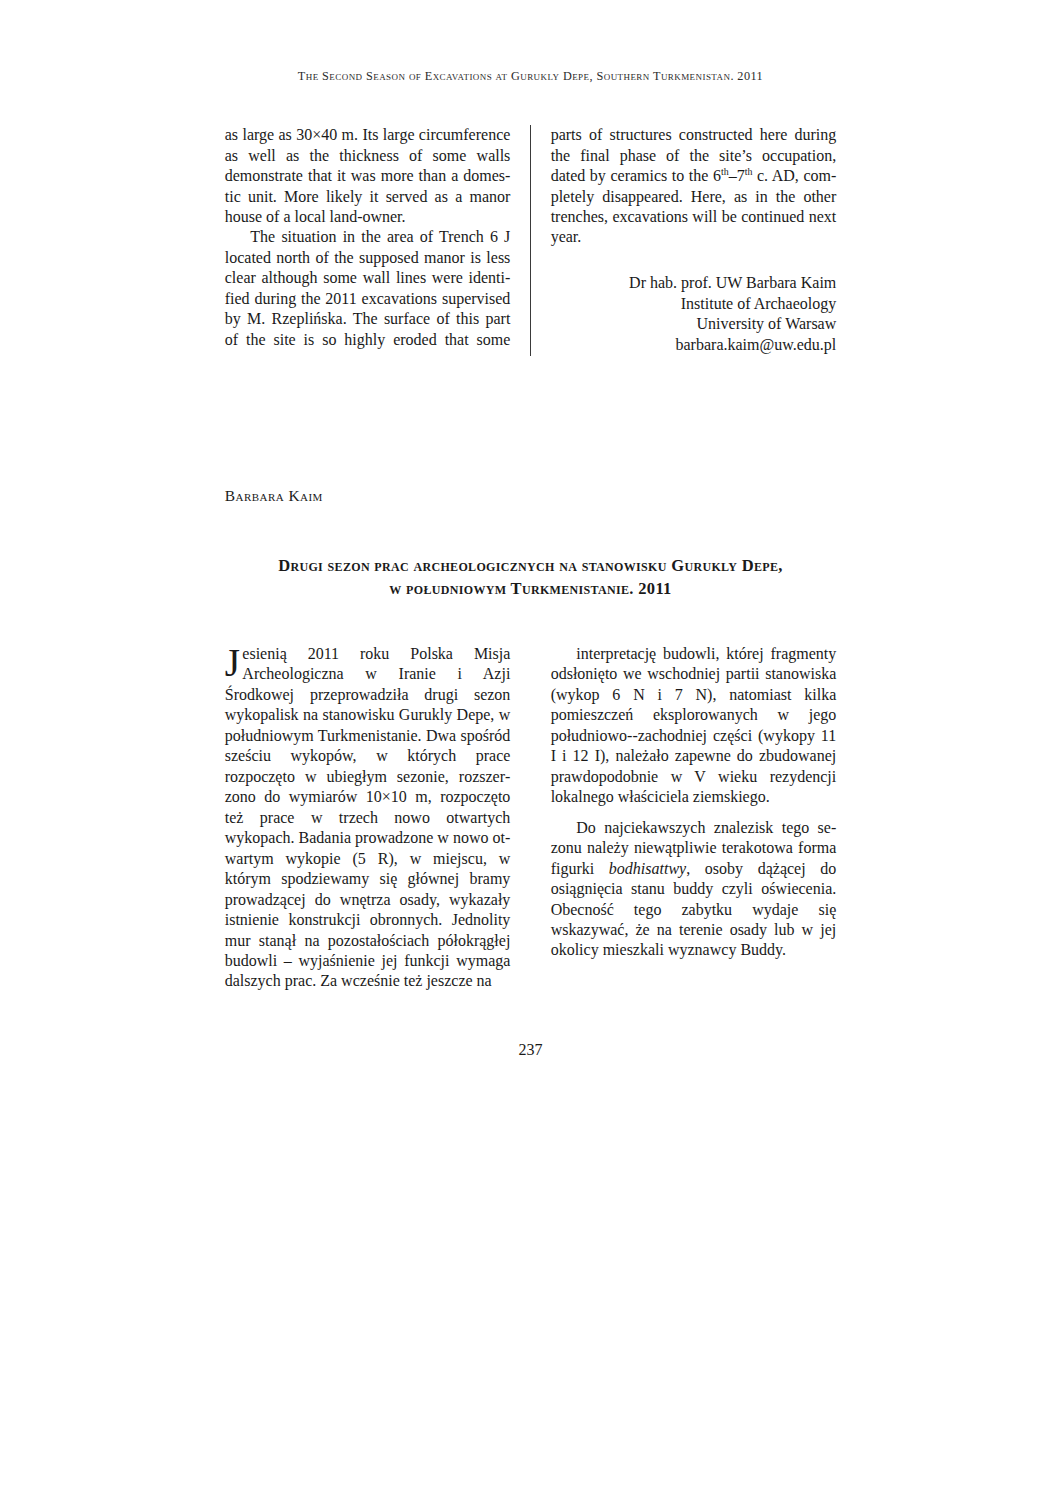The Second Season of Excavations at Gurukly Depe, Southern Turkmenistan. 2011
as large as 30×40 m. Its large circumference as well as the thickness of some walls demonstrate that it was more than a domestic unit. More likely it served as a manor house of a local land-owner.
The situation in the area of Trench 6 J located north of the supposed manor is less clear although some wall lines were identified during the 2011 excavations supervised by M. Rzeplińska. The surface of this part of the site is so highly eroded that some parts of structures constructed here during the final phase of the site’s occupation, dated by ceramics to the 6th–7th c. AD, completely disappeared. Here, as in the other trenches, excavations will be continued next year.
Dr hab. prof. UW Barbara Kaim
Institute of Archaeology
University of Warsaw
barbara.kaim@uw.edu.pl
Barbara Kaim
Drugi sezon prac archeologicznych na stanowisku Gurukly Depe,
w południowym Turkmenistanie. 2011
Jesienią 2011 roku Polska Misja Archeologiczna w Iranie i Azji Środkowej przeprowadziła drugi sezon wykopalisk na stanowisku Gurukly Depe, w południowym Turkmenistanie. Dwa spośród sześciu wykopów, w których prace rozpoczęto w ubiegłym sezonie, rozszerzono do wymiarów 10×10 m, rozpoczęto też prace w trzech nowo otwartych wykopach. Badania prowadzone w nowo otwartym wykopie (5 R), w miejscu, w którym spodziewamy się głównej bramy prowadzącej do wnętrza osady, wykazały istnienie konstrukcji obronnych. Jednolity mur stanął na pozostałościach półokrągłej budowli – wyjaśnienie jej funkcji wymaga dalszych prac. Za wcześnie też jeszcze na
interpretację budowli, której fragmenty odsłonięto we wschodniej partii stanowiska (wykop 6 N i 7 N), natomiast kilka pomieszczeń eksplorowanych w jego południowo-‑zachodniej części (wykopy 11 I i 12 I), należało zapewne do zbudowanej prawdopodobnie w V wieku rezydencji lokalnego właściciela ziemskiego.
Do najciekawszych znalezisk tego sezonu należy niewątpliwie terakotowa forma figurki bodhisattwy, osoby dążącej do osiągnięcia stanu buddy czyli oświecenia. Obecność tego zabytku wydaje się wskazywać, że na terenie osady lub w jej okolicy mieszkali wyznawcy Buddy.
237